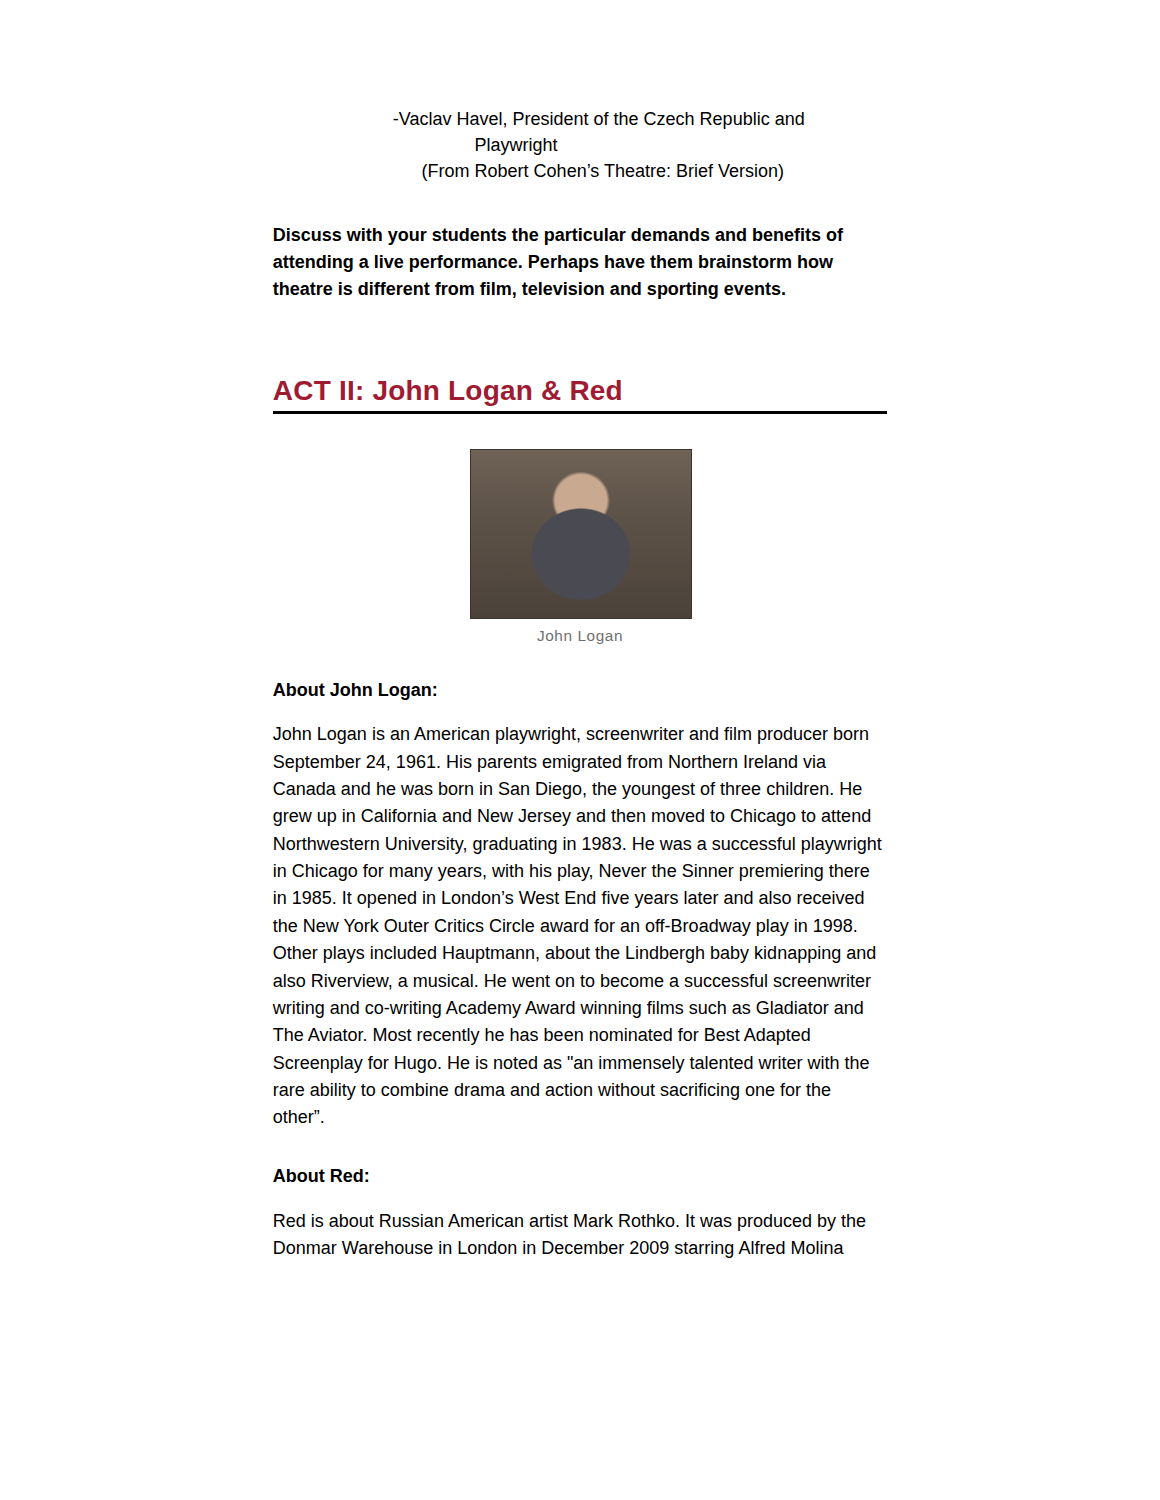-Vaclav Havel, President of the Czech Republic and Playwright (From Robert Cohen’s Theatre: Brief Version)
Discuss with your students the particular demands and benefits of attending a live performance. Perhaps have them brainstorm how theatre is different from film, television and sporting events.
ACT II: John Logan & Red
John Logan
About John Logan:
John Logan is an American playwright, screenwriter and film producer born September 24, 1961. His parents emigrated from Northern Ireland via Canada and he was born in San Diego, the youngest of three children. He grew up in California and New Jersey and then moved to Chicago to attend Northwestern University, graduating in 1983. He was a successful playwright in Chicago for many years, with his play, Never the Sinner premiering there in 1985. It opened in London’s West End five years later and also received the New York Outer Critics Circle award for an off-Broadway play in 1998. Other plays included Hauptmann, about the Lindbergh baby kidnapping and also Riverview, a musical. He went on to become a successful screenwriter writing and co-writing Academy Award winning films such as Gladiator and The Aviator. Most recently he has been nominated for Best Adapted Screenplay for Hugo. He is noted as "an immensely talented writer with the rare ability to combine drama and action without sacrificing one for the other”.
About Red:
Red is about Russian American artist Mark Rothko. It was produced by the Donmar Warehouse in London in December 2009 starring Alfred Molina